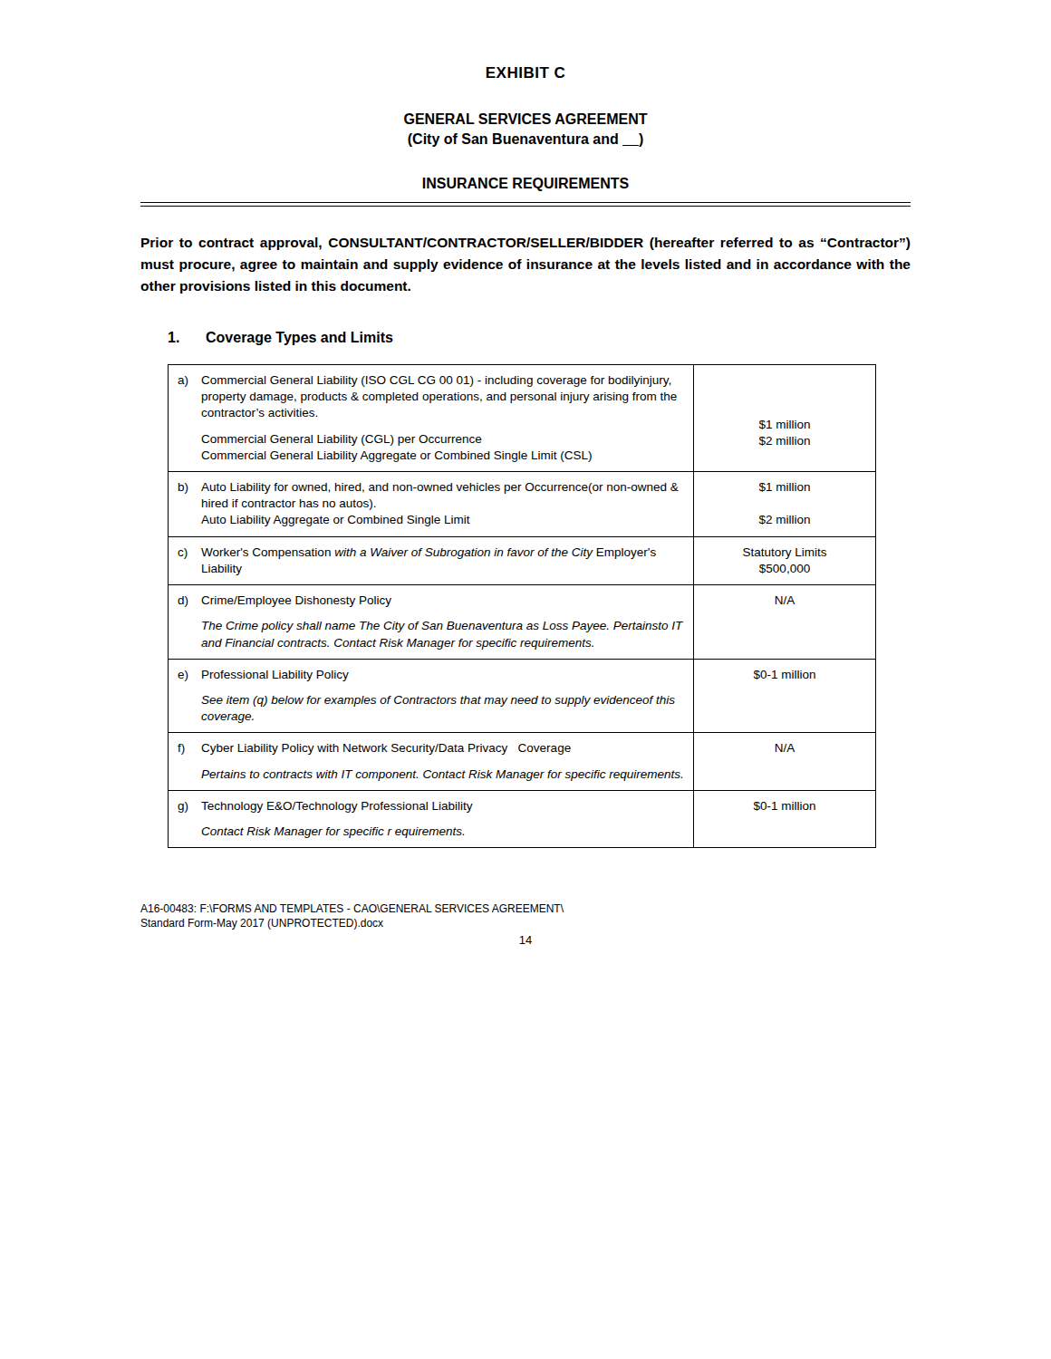EXHIBIT C
GENERAL SERVICES AGREEMENT (City of San Buenaventura and )
INSURANCE REQUIREMENTS
Prior to contract approval, CONSULTANT/CONTRACTOR/SELLER/BIDDER (hereafter referred to as “Contractor”) must procure, agree to maintain and supply evidence of insurance at the levels listed and in accordance with the other provisions listed in this document.
1. Coverage Types and Limits
| a) Commercial General Liability (ISO CGL CG 00 01) - including coverage for bodilyinjury, property damage, products & completed operations, and personal injury arising from the contractor’s activities. Commercial General Liability (CGL) per Occurrence Commercial General Liability Aggregate or Combined Single Limit (CSL) | $1 million $2 million |
| b) Auto Liability for owned, hired, and non-owned vehicles per Occurrence(or non-owned & hired if contractor has no autos). Auto Liability Aggregate or Combined Single Limit | $1 million $2 million |
| c) Worker's Compensation with a Waiver of Subrogation in favor of the City Employer's Liability | Statutory Limits $500,000 |
| d) Crime/Employee Dishonesty Policy The Crime policy shall name The City of San Buenaventura as Loss Payee. Pertainsto IT and Financial contracts. Contact Risk Manager for specific requirements. | N/A |
| e) Professional Liability Policy See item (q) below for examples of Contractors that may need to supply evidenceof this coverage. | $0-1 million |
| f) Cyber Liability Policy with Network Security/Data Privacy Coverage Pertains to contracts with IT component. Contact Risk Manager for specific requirements. | N/A |
| g) Technology E&O/Technology Professional Liability Contact Risk Manager for specific r equirements. | $0-1 million |
A16-00483: F:\FORMS AND TEMPLATES - CAO\GENERAL SERVICES AGREEMENT\
Standard Form-May 2017 (UNPROTECTED).docx
14